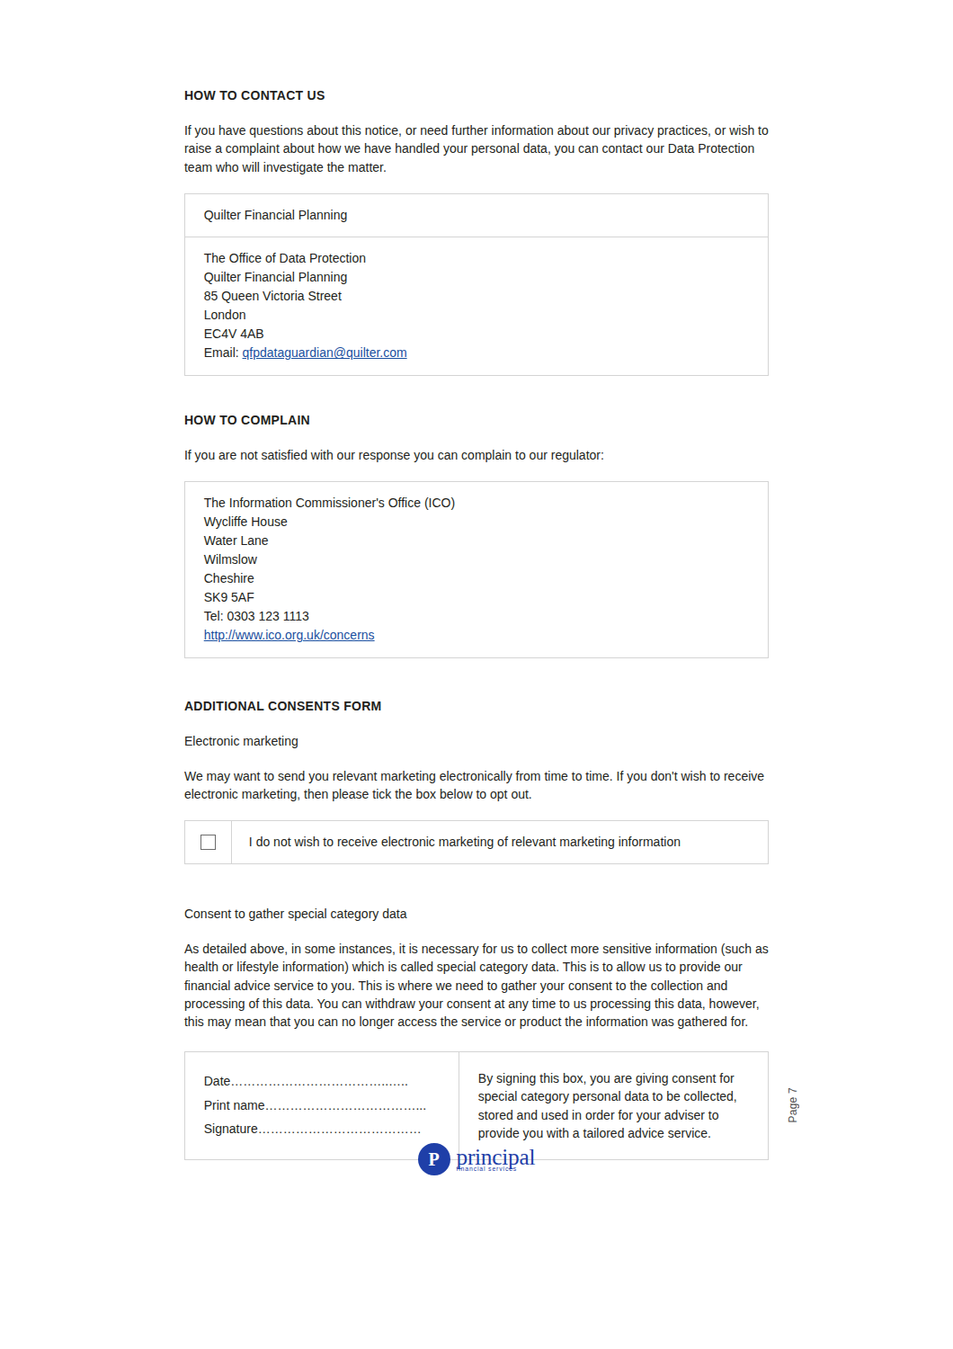How to contact us
If you have questions about this notice, or need further information about our privacy practices, or wish to raise a complaint about how we have handled your personal data, you can contact our Data Protection team who will investigate the matter.
Quilter Financial Planning
The Office of Data Protection
Quilter Financial Planning
85 Queen Victoria Street
London
EC4V 4AB
Email: qfpdataguardian@quilter.com
How to complain
If you are not satisfied with our response you can complain to our regulator:
The Information Commissioner's Office (ICO)
Wycliffe House
Water Lane
Wilmslow
Cheshire
SK9 5AF
Tel: 0303 123 1113
http://www.ico.org.uk/concerns
Additional consents form
Electronic marketing
We may want to send you relevant marketing electronically from time to time. If you don't wish to receive electronic marketing, then please tick the box below to opt out.
I do not wish to receive electronic marketing of relevant marketing information
Consent to gather special category data
As detailed above, in some instances, it is necessary for us to collect more sensitive information (such as health or lifestyle information) which is called special category data. This is to allow us to provide our financial advice service to you. This is where we need to gather your consent to the collection and processing of this data. You can withdraw your consent at any time to us processing this data, however, this may mean that you can no longer access the service or product the information was gathered for.
| Date………………………………..….. Print name………………………………... Signature………………………………… | By signing this box, you are giving consent for special category personal data to be collected, stored and used in order for your adviser to provide you with a tailored advice service. |
Page 7
P
principal
financial services